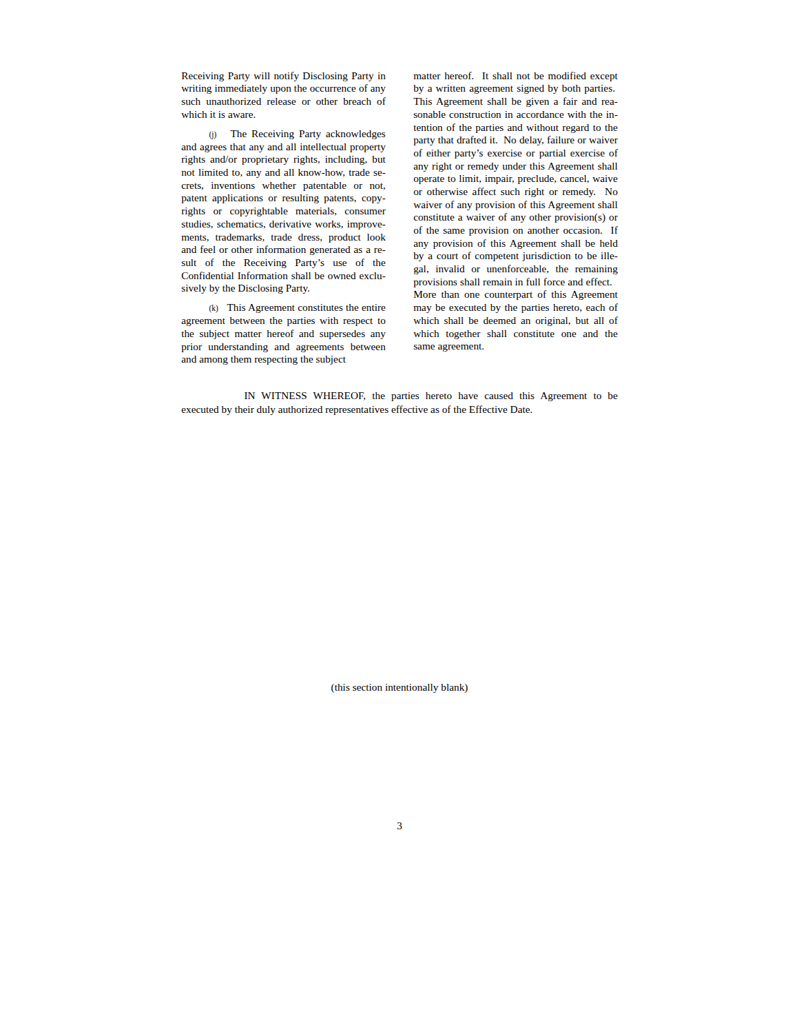Receiving Party will notify Disclosing Party in writing immediately upon the occurrence of any such unauthorized release or other breach of which it is aware.
(j) The Receiving Party acknowledges and agrees that any and all intellectual property rights and/or proprietary rights, including, but not limited to, any and all know-how, trade secrets, inventions whether patentable or not, patent applications or resulting patents, copyrights or copyrightable materials, consumer studies, schematics, derivative works, improvements, trademarks, trade dress, product look and feel or other information generated as a result of the Receiving Party’s use of the Confidential Information shall be owned exclusively by the Disclosing Party.
(k) This Agreement constitutes the entire agreement between the parties with respect to the subject matter hereof and supersedes any prior understanding and agreements between and among them respecting the subject
matter hereof. It shall not be modified except by a written agreement signed by both parties. This Agreement shall be given a fair and reasonable construction in accordance with the intention of the parties and without regard to the party that drafted it. No delay, failure or waiver of either party’s exercise or partial exercise of any right or remedy under this Agreement shall operate to limit, impair, preclude, cancel, waive or otherwise affect such right or remedy. No waiver of any provision of this Agreement shall constitute a waiver of any other provision(s) or of the same provision on another occasion. If any provision of this Agreement shall be held by a court of competent jurisdiction to be illegal, invalid or unenforceable, the remaining provisions shall remain in full force and effect. More than one counterpart of this Agreement may be executed by the parties hereto, each of which shall be deemed an original, but all of which together shall constitute one and the same agreement.
IN WITNESS WHEREOF, the parties hereto have caused this Agreement to be executed by their duly authorized representatives effective as of the Effective Date.
(this section intentionally blank)
3